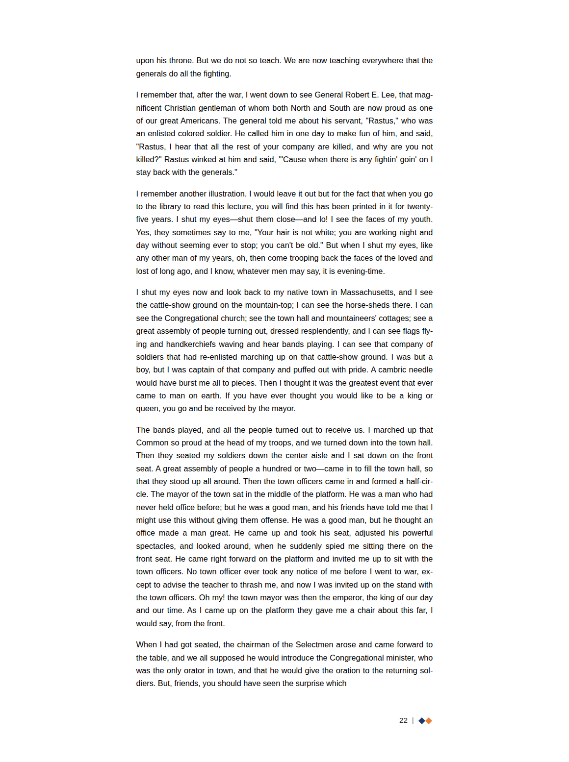upon his throne. But we do not so teach. We are now teaching everywhere that the generals do all the fighting.
I remember that, after the war, I went down to see General Robert E. Lee, that magnificent Christian gentleman of whom both North and South are now proud as one of our great Americans. The general told me about his servant, "Rastus," who was an enlisted colored soldier. He called him in one day to make fun of him, and said, "Rastus, I hear that all the rest of your company are killed, and why are you not killed?" Rastus winked at him and said, "'Cause when there is any fightin' goin' on I stay back with the generals."
I remember another illustration. I would leave it out but for the fact that when you go to the library to read this lecture, you will find this has been printed in it for twenty-five years. I shut my eyes—shut them close—and lo! I see the faces of my youth. Yes, they sometimes say to me, "Your hair is not white; you are working night and day without seeming ever to stop; you can't be old." But when I shut my eyes, like any other man of my years, oh, then come trooping back the faces of the loved and lost of long ago, and I know, whatever men may say, it is evening-time.
I shut my eyes now and look back to my native town in Massachusetts, and I see the cattle-show ground on the mountain-top; I can see the horse-sheds there. I can see the Congregational church; see the town hall and mountaineers' cottages; see a great assembly of people turning out, dressed resplendently, and I can see flags flying and handkerchiefs waving and hear bands playing. I can see that company of soldiers that had re-enlisted marching up on that cattle-show ground. I was but a boy, but I was captain of that company and puffed out with pride. A cambric needle would have burst me all to pieces. Then I thought it was the greatest event that ever came to man on earth. If you have ever thought you would like to be a king or queen, you go and be received by the mayor.
The bands played, and all the people turned out to receive us. I marched up that Common so proud at the head of my troops, and we turned down into the town hall. Then they seated my soldiers down the center aisle and I sat down on the front seat. A great assembly of people a hundred or two—came in to fill the town hall, so that they stood up all around. Then the town officers came in and formed a half-circle. The mayor of the town sat in the middle of the platform. He was a man who had never held office before; but he was a good man, and his friends have told me that I might use this without giving them offense. He was a good man, but he thought an office made a man great. He came up and took his seat, adjusted his powerful spectacles, and looked around, when he suddenly spied me sitting there on the front seat. He came right forward on the platform and invited me up to sit with the town officers. No town officer ever took any notice of me before I went to war, except to advise the teacher to thrash me, and now I was invited up on the stand with the town officers. Oh my! the town mayor was then the emperor, the king of our day and our time. As I came up on the platform they gave me a chair about this far, I would say, from the front.
When I had got seated, the chairman of the Selectmen arose and came forward to the table, and we all supposed he would introduce the Congregational minister, who was the only orator in town, and that he would give the oration to the returning soldiers. But, friends, you should have seen the surprise which
22 |